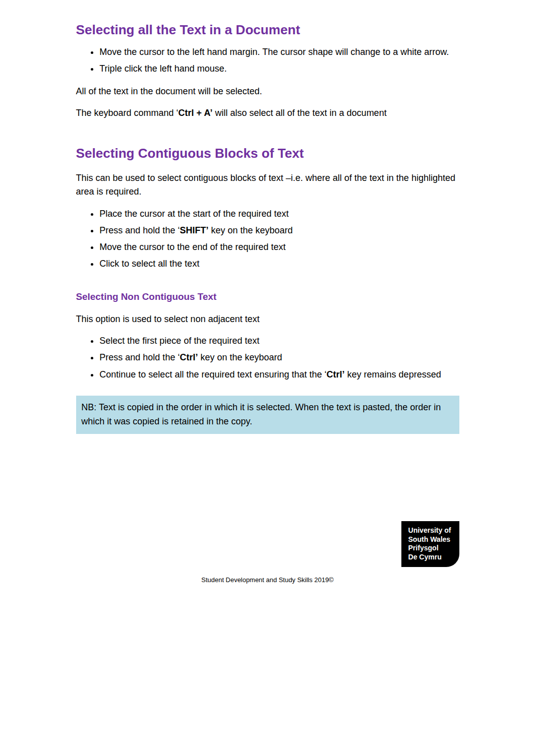Selecting all the Text in a Document
Move the cursor to the left hand margin. The cursor shape will change to a white arrow.
Triple click the left hand mouse.
All of the text in the document will be selected.
The keyboard command ‘Ctrl + A’ will also select all of the text in a document
Selecting Contiguous Blocks of Text
This can be used to select contiguous blocks of text –i.e. where all of the text in the highlighted area is required.
Place the cursor at the start of the required text
Press and hold the ‘SHIFT’ key on the keyboard
Move the cursor to the end of the required text
Click to select all the text
Selecting Non Contiguous Text
This option is used to select non adjacent text
Select the first piece of the required text
Press and hold the ‘Ctrl’ key on the keyboard
Continue to select all the required text ensuring that the ‘Ctrl’ key remains depressed
NB: Text is copied in the order in which it is selected. When the text is pasted, the order in which it was copied is retained in the copy.
University of
South Wales
Prifysgol
De Cymru
Student Development and Study Skills 2019©